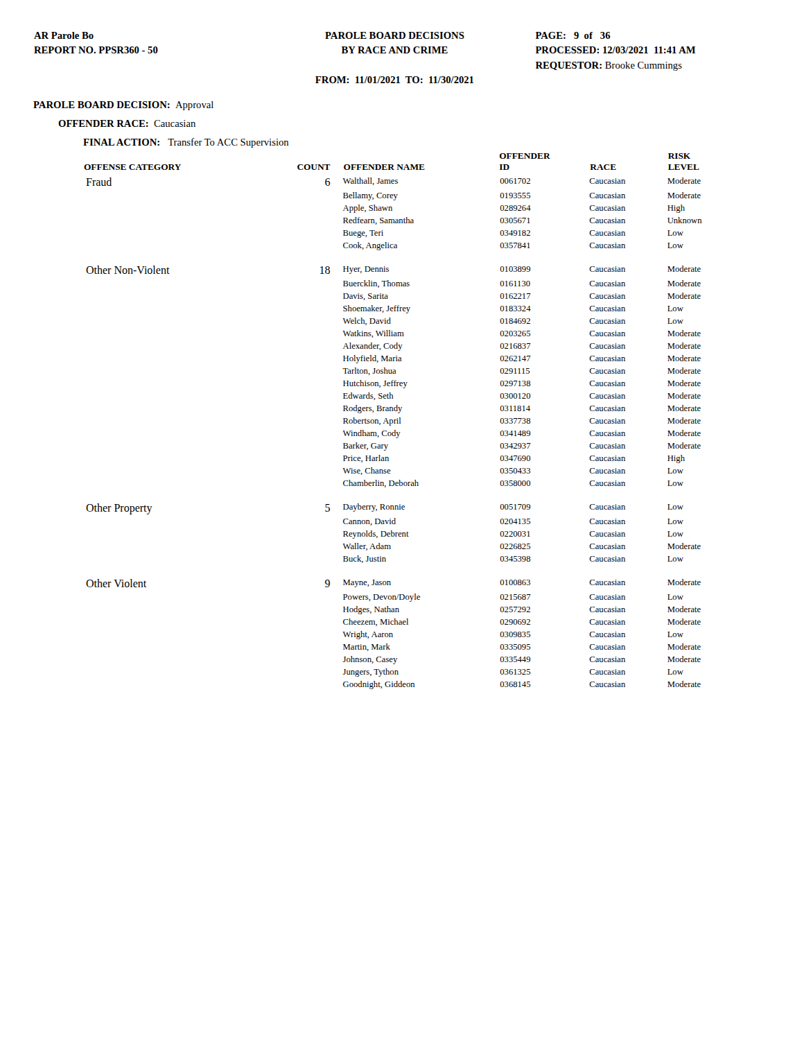| AR Parole Bo REPORT NO. PPSR360 - 50 | PAROLE BOARD DECISIONS BY RACE AND CRIME | PAGE: 9 of 36 PROCESSED: 12/03/2021 11:41 AM REQUESTOR: Brooke Cummings |
| | FROM: 11/01/2021 TO: 11/30/2021 | |
PAROLE BOARD DECISION: Approval
OFFENDER RACE: Caucasian
FINAL ACTION: Transfer To ACC Supervision
| OFFENSE CATEGORY | COUNT | OFFENDER NAME | OFFENDER ID | RACE | RISK LEVEL |
| --- | --- | --- | --- | --- | --- |
| Fraud | 6 | Walthall, James | 0061702 | Caucasian | Moderate |
| | | Bellamy, Corey | 0193555 | Caucasian | Moderate |
| | | Apple, Shawn | 0289264 | Caucasian | High |
| | | Redfearn, Samantha | 0305671 | Caucasian | Unknown |
| | | Buege, Teri | 0349182 | Caucasian | Low |
| | | Cook, Angelica | 0357841 | Caucasian | Low |
| Other Non-Violent | 18 | Hyer, Dennis | 0103899 | Caucasian | Moderate |
| | | Buercklin, Thomas | 0161130 | Caucasian | Moderate |
| | | Davis, Sarita | 0162217 | Caucasian | Moderate |
| | | Shoemaker, Jeffrey | 0183324 | Caucasian | Low |
| | | Welch, David | 0184692 | Caucasian | Low |
| | | Watkins, William | 0203265 | Caucasian | Moderate |
| | | Alexander, Cody | 0216837 | Caucasian | Moderate |
| | | Holyfield, Maria | 0262147 | Caucasian | Moderate |
| | | Tarlton, Joshua | 0291115 | Caucasian | Moderate |
| | | Hutchison, Jeffrey | 0297138 | Caucasian | Moderate |
| | | Edwards, Seth | 0300120 | Caucasian | Moderate |
| | | Rodgers, Brandy | 0311814 | Caucasian | Moderate |
| | | Robertson, April | 0337738 | Caucasian | Moderate |
| | | Windham, Cody | 0341489 | Caucasian | Moderate |
| | | Barker, Gary | 0342937 | Caucasian | Moderate |
| | | Price, Harlan | 0347690 | Caucasian | High |
| | | Wise, Chanse | 0350433 | Caucasian | Low |
| | | Chamberlin, Deborah | 0358000 | Caucasian | Low |
| Other Property | 5 | Dayberry, Ronnie | 0051709 | Caucasian | Low |
| | | Cannon, David | 0204135 | Caucasian | Low |
| | | Reynolds, Debrent | 0220031 | Caucasian | Low |
| | | Waller, Adam | 0226825 | Caucasian | Moderate |
| | | Buck, Justin | 0345398 | Caucasian | Low |
| Other Violent | 9 | Mayne, Jason | 0100863 | Caucasian | Moderate |
| | | Powers, Devon/Doyle | 0215687 | Caucasian | Low |
| | | Hodges, Nathan | 0257292 | Caucasian | Moderate |
| | | Cheezem, Michael | 0290692 | Caucasian | Moderate |
| | | Wright, Aaron | 0309835 | Caucasian | Low |
| | | Martin, Mark | 0335095 | Caucasian | Moderate |
| | | Johnson, Casey | 0335449 | Caucasian | Moderate |
| | | Jungers, Tython | 0361325 | Caucasian | Low |
| | | Goodnight, Giddeon | 0368145 | Caucasian | Moderate |